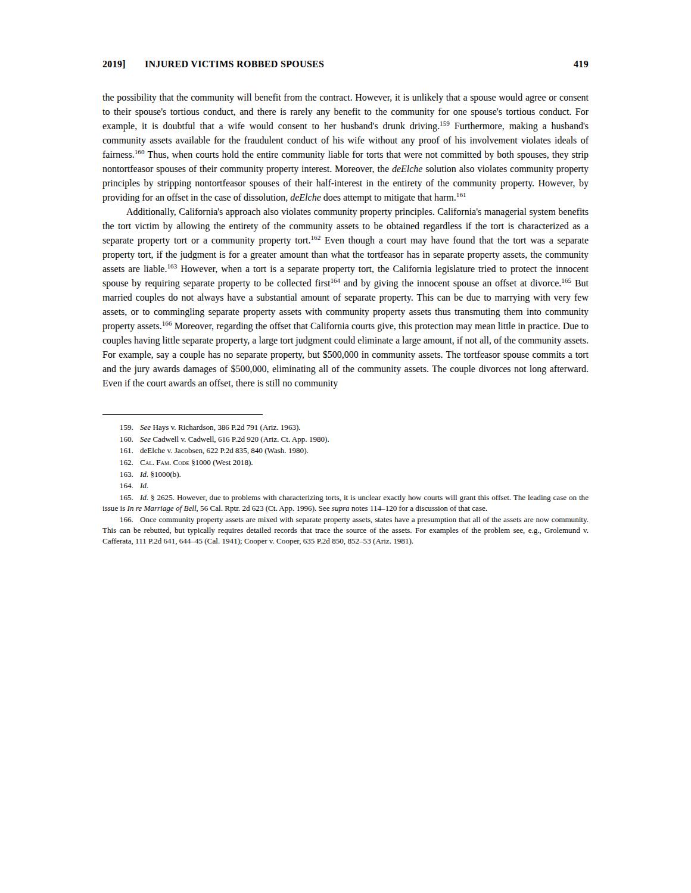2019] INJURED VICTIMS ROBBED SPOUSES 419
the possibility that the community will benefit from the contract. However, it is unlikely that a spouse would agree or consent to their spouse's tortious conduct, and there is rarely any benefit to the community for one spouse's tortious conduct. For example, it is doubtful that a wife would consent to her husband's drunk driving.159 Furthermore, making a husband's community assets available for the fraudulent conduct of his wife without any proof of his involvement violates ideals of fairness.160 Thus, when courts hold the entire community liable for torts that were not committed by both spouses, they strip nontortfeasor spouses of their community property interest. Moreover, the deElche solution also violates community property principles by stripping nontortfeasor spouses of their half-interest in the entirety of the community property. However, by providing for an offset in the case of dissolution, deElche does attempt to mitigate that harm.161
Additionally, California's approach also violates community property principles. California's managerial system benefits the tort victim by allowing the entirety of the community assets to be obtained regardless if the tort is characterized as a separate property tort or a community property tort.162 Even though a court may have found that the tort was a separate property tort, if the judgment is for a greater amount than what the tortfeasor has in separate property assets, the community assets are liable.163 However, when a tort is a separate property tort, the California legislature tried to protect the innocent spouse by requiring separate property to be collected first164 and by giving the innocent spouse an offset at divorce.165 But married couples do not always have a substantial amount of separate property. This can be due to marrying with very few assets, or to commingling separate property assets with community property assets thus transmuting them into community property assets.166 Moreover, regarding the offset that California courts give, this protection may mean little in practice. Due to couples having little separate property, a large tort judgment could eliminate a large amount, if not all, of the community assets. For example, say a couple has no separate property, but $500,000 in community assets. The tortfeasor spouse commits a tort and the jury awards damages of $500,000, eliminating all of the community assets. The couple divorces not long afterward. Even if the court awards an offset, there is still no community
159. See Hays v. Richardson, 386 P.2d 791 (Ariz. 1963).
160. See Cadwell v. Cadwell, 616 P.2d 920 (Ariz. Ct. App. 1980).
161. deElche v. Jacobsen, 622 P.2d 835, 840 (Wash. 1980).
162. Cal. Fam. Code §1000 (West 2018).
163. Id. §1000(b).
164. Id.
165. Id. § 2625. However, due to problems with characterizing torts, it is unclear exactly how courts will grant this offset. The leading case on the issue is In re Marriage of Bell, 56 Cal. Rptr. 2d 623 (Ct. App. 1996). See supra notes 114–120 for a discussion of that case.
166. Once community property assets are mixed with separate property assets, states have a presumption that all of the assets are now community. This can be rebutted, but typically requires detailed records that trace the source of the assets. For examples of the problem see, e.g., Grolemund v. Cafferata, 111 P.2d 641, 644–45 (Cal. 1941); Cooper v. Cooper, 635 P.2d 850, 852–53 (Ariz. 1981).